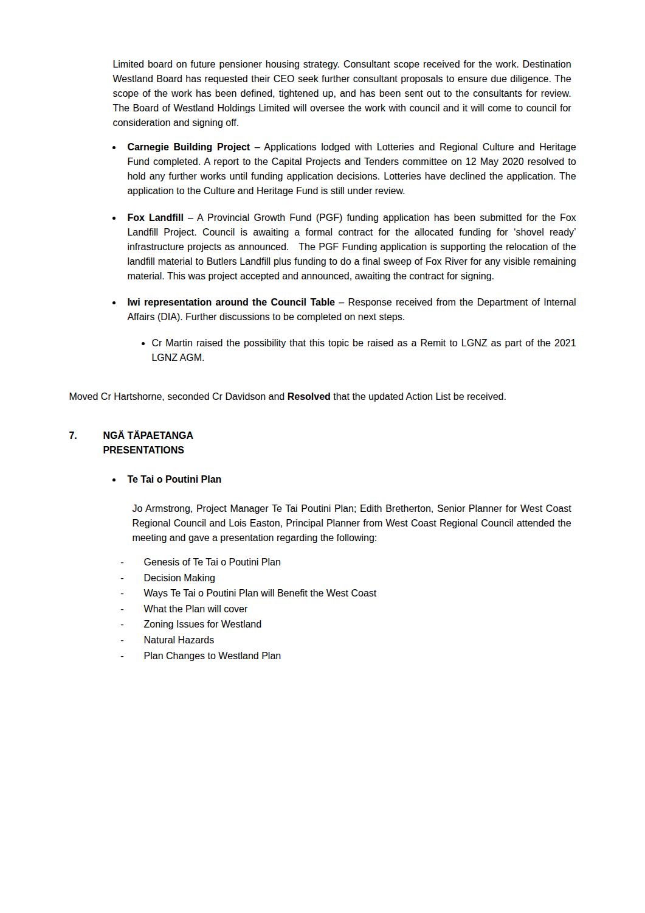Limited board on future pensioner housing strategy. Consultant scope received for the work. Destination Westland Board has requested their CEO seek further consultant proposals to ensure due diligence. The scope of the work has been defined, tightened up, and has been sent out to the consultants for review. The Board of Westland Holdings Limited will oversee the work with council and it will come to council for consideration and signing off.
Carnegie Building Project – Applications lodged with Lotteries and Regional Culture and Heritage Fund completed. A report to the Capital Projects and Tenders committee on 12 May 2020 resolved to hold any further works until funding application decisions. Lotteries have declined the application. The application to the Culture and Heritage Fund is still under review.
Fox Landfill – A Provincial Growth Fund (PGF) funding application has been submitted for the Fox Landfill Project. Council is awaiting a formal contract for the allocated funding for ‘shovel ready’ infrastructure projects as announced. The PGF Funding application is supporting the relocation of the landfill material to Butlers Landfill plus funding to do a final sweep of Fox River for any visible remaining material. This was project accepted and announced, awaiting the contract for signing.
Iwi representation around the Council Table – Response received from the Department of Internal Affairs (DIA). Further discussions to be completed on next steps.
Cr Martin raised the possibility that this topic be raised as a Remit to LGNZ as part of the 2021 LGNZ AGM.
Moved Cr Hartshorne, seconded Cr Davidson and Resolved that the updated Action List be received.
7. NGÄ TÄPAETANGA
PRESENTATIONS
Te Tai o Poutini Plan
Jo Armstrong, Project Manager Te Tai Poutini Plan; Edith Bretherton, Senior Planner for West Coast Regional Council and Lois Easton, Principal Planner from West Coast Regional Council attended the meeting and gave a presentation regarding the following:
Genesis of Te Tai o Poutini Plan
Decision Making
Ways Te Tai o Poutini Plan will Benefit the West Coast
What the Plan will cover
Zoning Issues for Westland
Natural Hazards
Plan Changes to Westland Plan